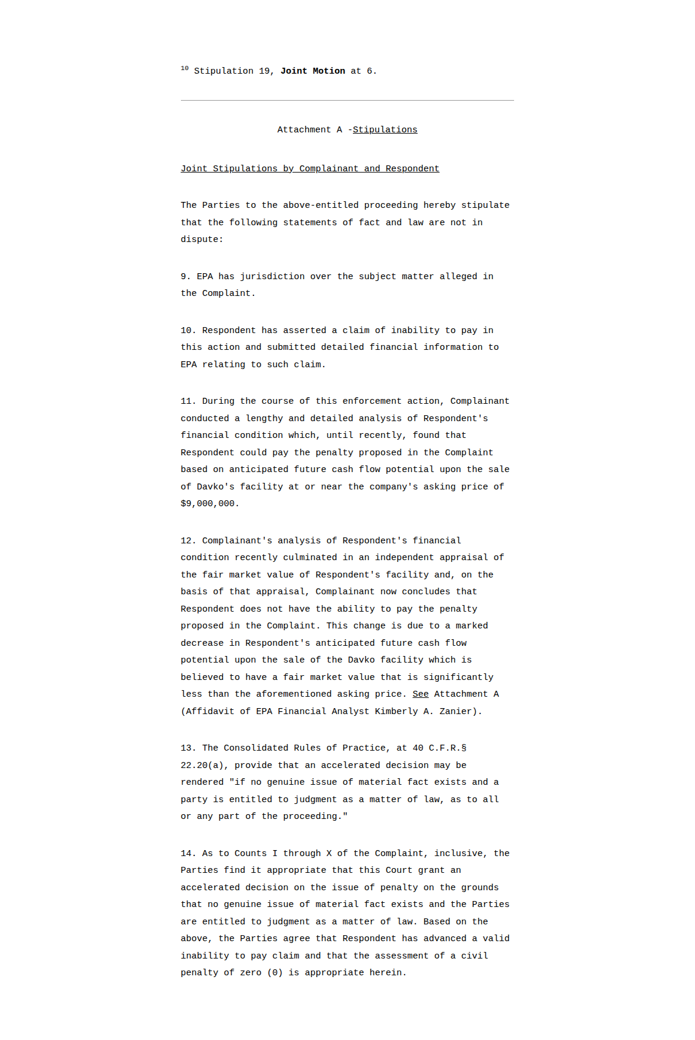10 Stipulation 19, Joint Motion at 6.
Attachment A -Stipulations
Joint Stipulations by Complainant and Respondent
The Parties to the above-entitled proceeding hereby stipulate that the following statements of fact and law are not in dispute:
9. EPA has jurisdiction over the subject matter alleged in the Complaint.
10. Respondent has asserted a claim of inability to pay in this action and submitted detailed financial information to EPA relating to such claim.
11. During the course of this enforcement action, Complainant conducted a lengthy and detailed analysis of Respondent's financial condition which, until recently, found that Respondent could pay the penalty proposed in the Complaint based on anticipated future cash flow potential upon the sale of Davko's facility at or near the company's asking price of $9,000,000.
12. Complainant's analysis of Respondent's financial condition recently culminated in an independent appraisal of the fair market value of Respondent's facility and, on the basis of that appraisal, Complainant now concludes that Respondent does not have the ability to pay the penalty proposed in the Complaint. This change is due to a marked decrease in Respondent's anticipated future cash flow potential upon the sale of the Davko facility which is believed to have a fair market value that is significantly less than the aforementioned asking price. See Attachment A (Affidavit of EPA Financial Analyst Kimberly A. Zanier).
13. The Consolidated Rules of Practice, at 40 C.F.R.§ 22.20(a), provide that an accelerated decision may be rendered "if no genuine issue of material fact exists and a party is entitled to judgment as a matter of law, as to all or any part of the proceeding."
14. As to Counts I through X of the Complaint, inclusive, the Parties find it appropriate that this Court grant an accelerated decision on the issue of penalty on the grounds that no genuine issue of material fact exists and the Parties are entitled to judgment as a matter of law. Based on the above, the Parties agree that Respondent has advanced a valid inability to pay claim and that the assessment of a civil penalty of zero (0) is appropriate herein.